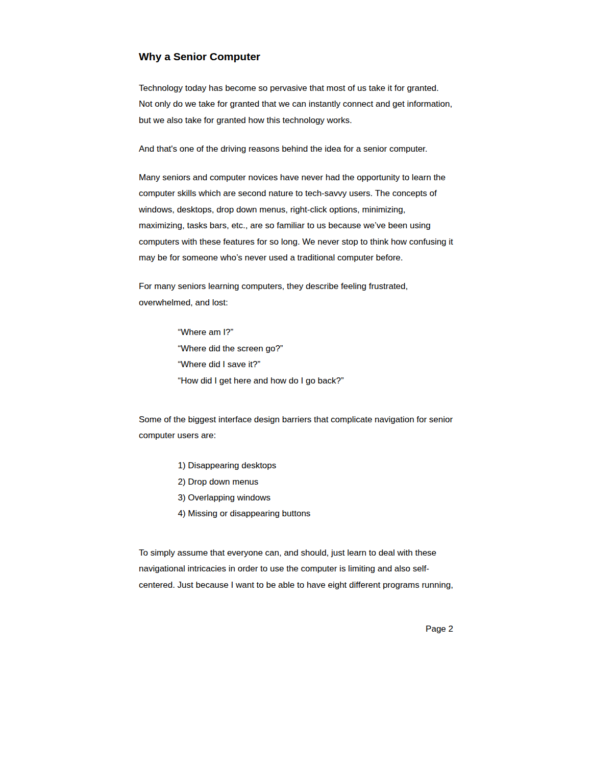Why a Senior Computer
Technology today has become so pervasive that most of us take it for granted. Not only do we take for granted that we can instantly connect and get information, but we also take for granted how this technology works.
And that's one of the driving reasons behind the idea for a senior computer.
Many seniors and computer novices have never had the opportunity to learn the computer skills which are second nature to tech-savvy users. The concepts of windows, desktops, drop down menus, right-click options, minimizing, maximizing, tasks bars, etc., are so familiar to us because we’ve been using computers with these features for so long. We never stop to think how confusing it may be for someone who’s never used a traditional computer before.
For many seniors learning computers, they describe feeling frustrated, overwhelmed, and lost:
“Where am I?”
“Where did the screen go?”
“Where did I save it?”
“How did I get here and how do I go back?”
Some of the biggest interface design barriers that complicate navigation for senior computer users are:
1) Disappearing desktops
2) Drop down menus
3) Overlapping windows
4) Missing or disappearing buttons
To simply assume that everyone can, and should, just learn to deal with these navigational intricacies in order to use the computer is limiting and also self-centered. Just because I want to be able to have eight different programs running,
Page 2